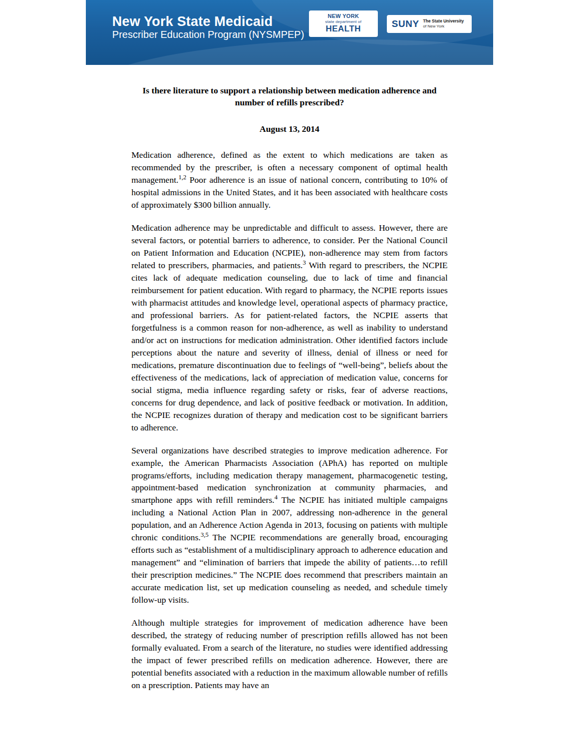New York State Medicaid Prescriber Education Program (NYSMPEP)
NEW YORK state department of HEALTH
SUNY The State Universityof New York
Is there literature to support a relationship between medication adherence and number of refills prescribed?
August 13, 2014
Medication adherence, defined as the extent to which medications are taken as recommended by the prescriber, is often a necessary component of optimal health management.1,2 Poor adherence is an issue of national concern, contributing to 10% of hospital admissions in the United States, and it has been associated with healthcare costs of approximately $300 billion annually.
Medication adherence may be unpredictable and difficult to assess. However, there are several factors, or potential barriers to adherence, to consider. Per the National Council on Patient Information and Education (NCPIE), non-adherence may stem from factors related to prescribers, pharmacies, and patients.3 With regard to prescribers, the NCPIE cites lack of adequate medication counseling, due to lack of time and financial reimbursement for patient education. With regard to pharmacy, the NCPIE reports issues with pharmacist attitudes and knowledge level, operational aspects of pharmacy practice, and professional barriers. As for patient-related factors, the NCPIE asserts that forgetfulness is a common reason for non-adherence, as well as inability to understand and/or act on instructions for medication administration. Other identified factors include perceptions about the nature and severity of illness, denial of illness or need for medications, premature discontinuation due to feelings of “well-being”, beliefs about the effectiveness of the medications, lack of appreciation of medication value, concerns for social stigma, media influence regarding safety or risks, fear of adverse reactions, concerns for drug dependence, and lack of positive feedback or motivation. In addition, the NCPIE recognizes duration of therapy and medication cost to be significant barriers to adherence.
Several organizations have described strategies to improve medication adherence. For example, the American Pharmacists Association (APhA) has reported on multiple programs/efforts, including medication therapy management, pharmacogenetic testing, appointment-based medication synchronization at community pharmacies, and smartphone apps with refill reminders.4 The NCPIE has initiated multiple campaigns including a National Action Plan in 2007, addressing non-adherence in the general population, and an Adherence Action Agenda in 2013, focusing on patients with multiple chronic conditions.3,5 The NCPIE recommendations are generally broad, encouraging efforts such as “establishment of a multidisciplinary approach to adherence education and management” and “elimination of barriers that impede the ability of patients…to refill their prescription medicines.” The NCPIE does recommend that prescribers maintain an accurate medication list, set up medication counseling as needed, and schedule timely follow-up visits.
Although multiple strategies for improvement of medication adherence have been described, the strategy of reducing number of prescription refills allowed has not been formally evaluated. From a search of the literature, no studies were identified addressing the impact of fewer prescribed refills on medication adherence. However, there are potential benefits associated with a reduction in the maximum allowable number of refills on a prescription. Patients may have an